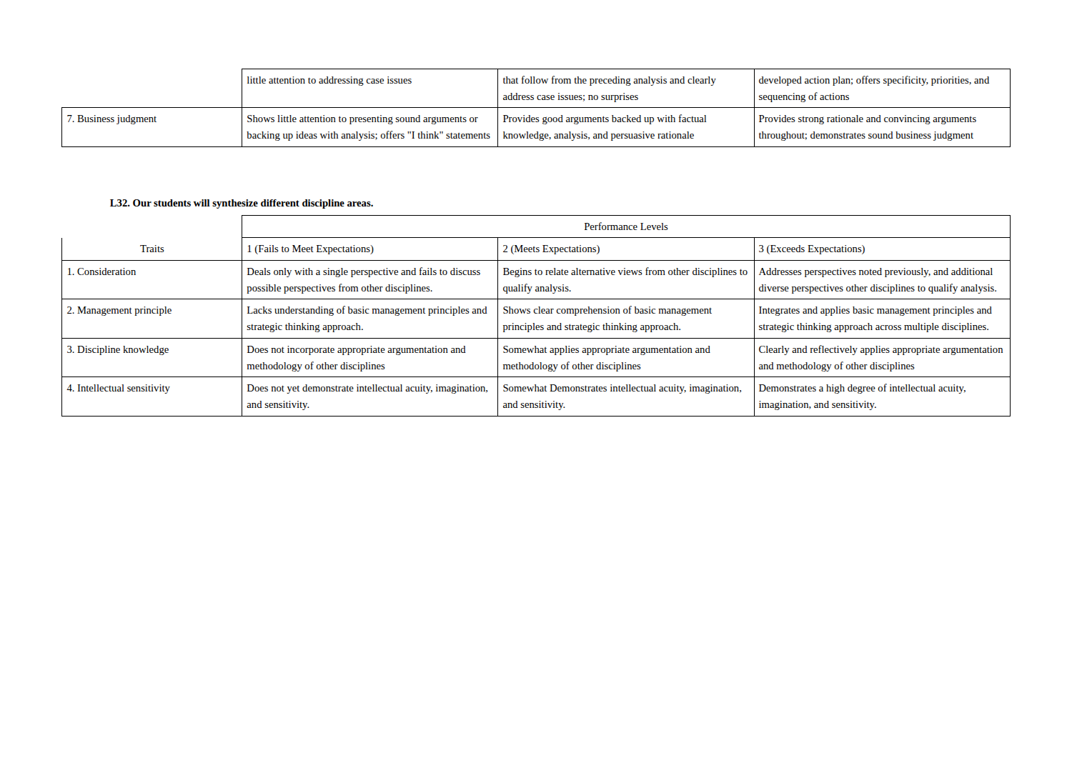| | little attention to addressing case issues | that follow from the preceding analysis and clearly address case issues; no surprises | developed action plan; offers specificity, priorities, and sequencing of actions |
| 7. Business judgment | Shows little attention to presenting sound arguments or backing up ideas with analysis; offers "I think" statements | Provides good arguments backed up with factual knowledge, analysis, and persuasive rationale | Provides strong rationale and convincing arguments throughout; demonstrates sound business judgment |
L32. Our students will synthesize different discipline areas.
| | Performance Levels |
| Traits | 1 (Fails to Meet Expectations) | 2 (Meets Expectations) | 3 (Exceeds Expectations) |
| 1. Consideration | Deals only with a single perspective and fails to discuss possible perspectives from other disciplines. | Begins to relate alternative views from other disciplines to qualify analysis. | Addresses perspectives noted previously, and additional diverse perspectives other disciplines to qualify analysis. |
| 2. Management principle | Lacks understanding of basic management principles and strategic thinking approach. | Shows clear comprehension of basic management principles and strategic thinking approach. | Integrates and applies basic management principles and strategic thinking approach across multiple disciplines. |
| 3. Discipline knowledge | Does not incorporate appropriate argumentation and methodology of other disciplines | Somewhat applies appropriate argumentation and methodology of other disciplines | Clearly and reflectively applies appropriate argumentation and methodology of other disciplines |
| 4. Intellectual sensitivity | Does not yet demonstrate intellectual acuity, imagination, and sensitivity. | Somewhat Demonstrates intellectual acuity, imagination, and sensitivity. | Demonstrates a high degree of intellectual acuity, imagination, and sensitivity. |